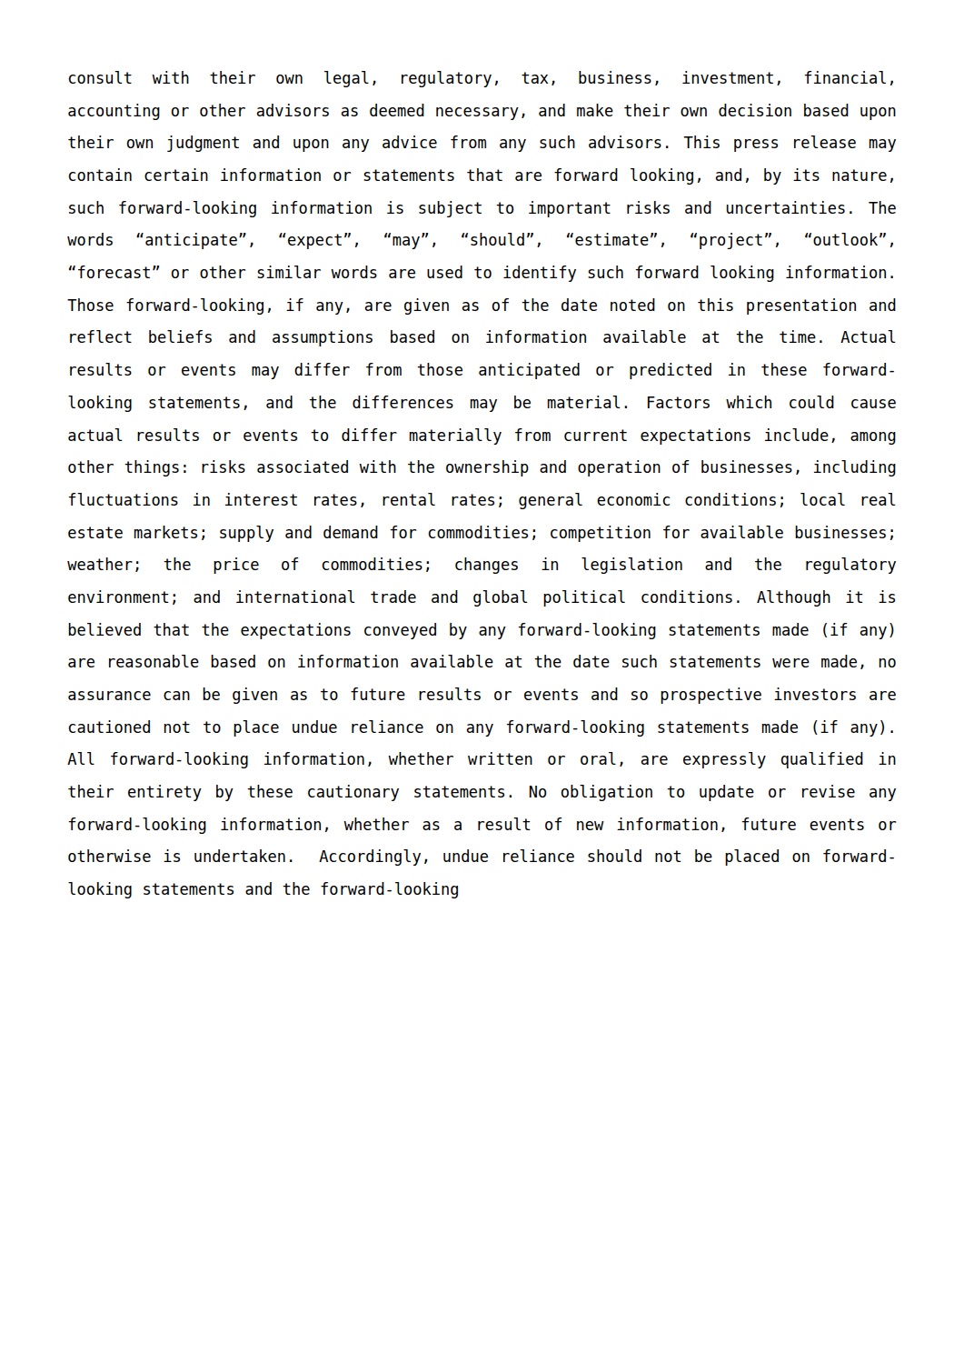consult with their own legal, regulatory, tax, business, investment, financial, accounting or other advisors as deemed necessary, and make their own decision based upon their own judgment and upon any advice from any such advisors. This press release may contain certain information or statements that are forward looking, and, by its nature, such forward-looking information is subject to important risks and uncertainties. The words “anticipate”, “expect”, “may”, “should”, “estimate”, “project”, “outlook”, “forecast” or other similar words are used to identify such forward looking information. Those forward-looking, if any, are given as of the date noted on this presentation and reflect beliefs and assumptions based on information available at the time. Actual results or events may differ from those anticipated or predicted in these forward-looking statements, and the differences may be material. Factors which could cause actual results or events to differ materially from current expectations include, among other things: risks associated with the ownership and operation of businesses, including fluctuations in interest rates, rental rates; general economic conditions; local real estate markets; supply and demand for commodities; competition for available businesses; weather; the price of commodities; changes in legislation and the regulatory environment; and international trade and global political conditions. Although it is believed that the expectations conveyed by any forward-looking statements made (if any) are reasonable based on information available at the date such statements were made, no assurance can be given as to future results or events and so prospective investors are cautioned not to place undue reliance on any forward-looking statements made (if any). All forward-looking information, whether written or oral, are expressly qualified in their entirety by these cautionary statements. No obligation to update or revise any forward-looking information, whether as a result of new information, future events or otherwise is undertaken. Accordingly, undue reliance should not be placed on forward-looking statements and the forward-looking